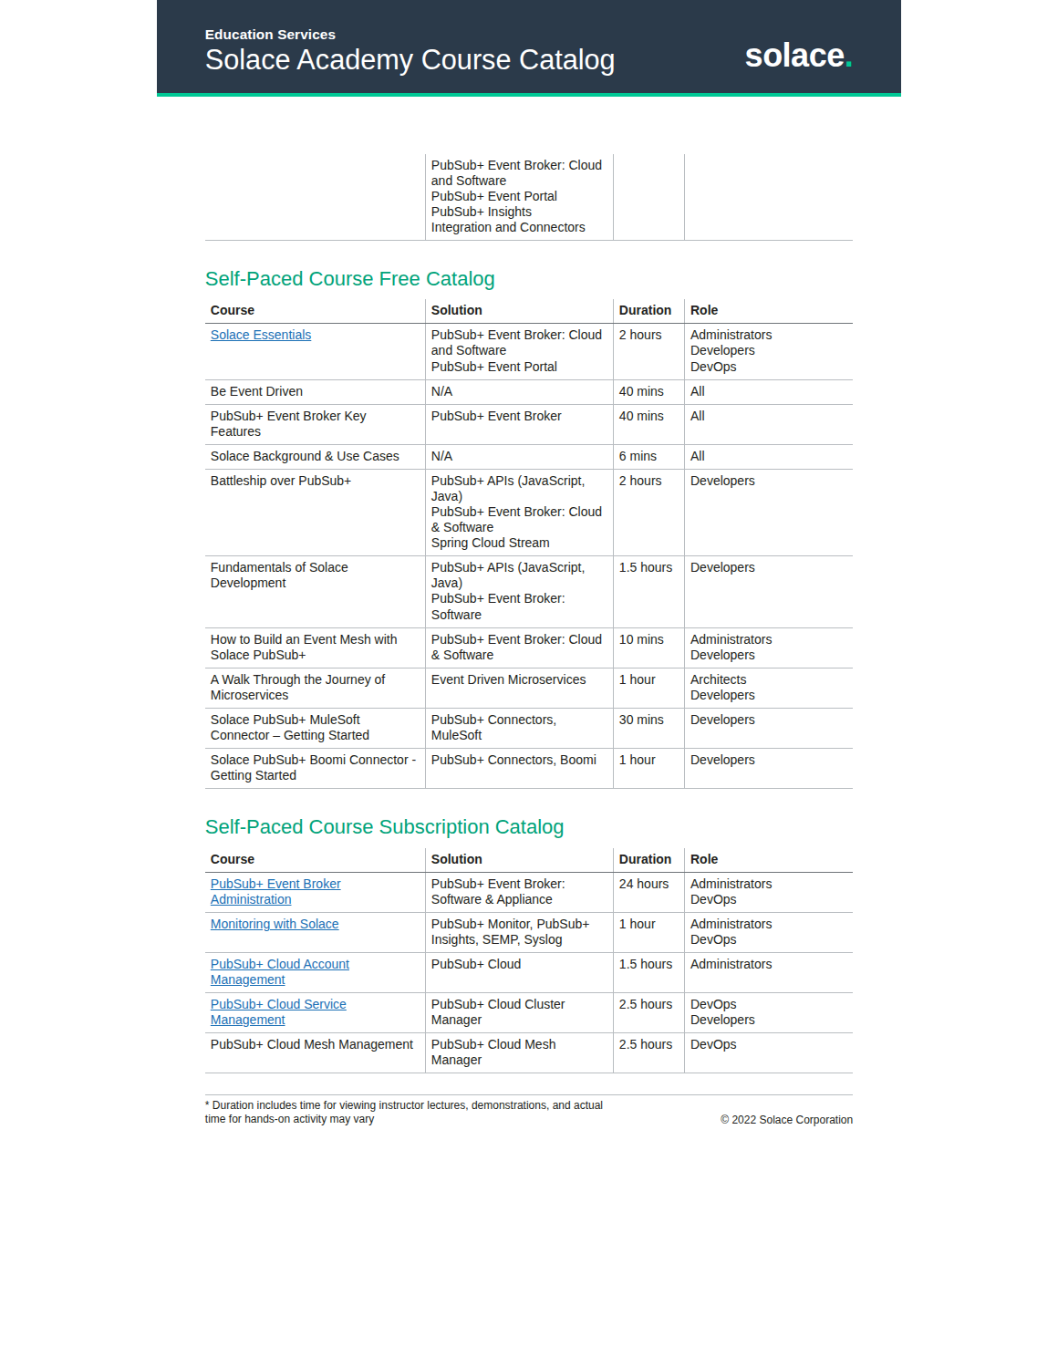Education Services
Solace Academy Course Catalog
solace.
| | PubSub+ Event Broker: Cloud and Software PubSub+ Event Portal PubSub+ Insights Integration and Connectors | | |
Self-Paced Course Free Catalog
| Course | Solution | Duration | Role |
| --- | --- | --- | --- |
| Solace Essentials | PubSub+ Event Broker: Cloud and Software PubSub+ Event Portal | 2 hours | Administrators Developers DevOps |
| Be Event Driven | N/A | 40 mins | All |
| PubSub+ Event Broker Key Features | PubSub+ Event Broker | 40 mins | All |
| Solace Background & Use Cases | N/A | 6 mins | All |
| Battleship over PubSub+ | PubSub+ APIs (JavaScript, Java) PubSub+ Event Broker: Cloud & Software Spring Cloud Stream | 2 hours | Developers |
| Fundamentals of Solace Development | PubSub+ APIs (JavaScript, Java) PubSub+ Event Broker: Software | 1.5 hours | Developers |
| How to Build an Event Mesh with Solace PubSub+ | PubSub+ Event Broker: Cloud & Software | 10 mins | Administrators Developers |
| A Walk Through the Journey of Microservices | Event Driven Microservices | 1 hour | Architects Developers |
| Solace PubSub+ MuleSoft Connector – Getting Started | PubSub+ Connectors, MuleSoft | 30 mins | Developers |
| Solace PubSub+ Boomi Connector - Getting Started | PubSub+ Connectors, Boomi | 1 hour | Developers |
Self-Paced Course Subscription Catalog
| Course | Solution | Duration | Role |
| --- | --- | --- | --- |
| PubSub+ Event Broker Administration | PubSub+ Event Broker: Software & Appliance | 24 hours | Administrators DevOps |
| Monitoring with Solace | PubSub+ Monitor, PubSub+ Insights, SEMP, Syslog | 1 hour | Administrators DevOps |
| PubSub+ Cloud Account Management | PubSub+ Cloud | 1.5 hours | Administrators |
| PubSub+ Cloud Service Management | PubSub+ Cloud Cluster Manager | 2.5 hours | DevOps Developers |
| PubSub+ Cloud Mesh Management | PubSub+ Cloud Mesh Manager | 2.5 hours | DevOps |
* Duration includes time for viewing instructor lectures, demonstrations, and actual time for hands-on activity may vary
© 2022 Solace Corporation